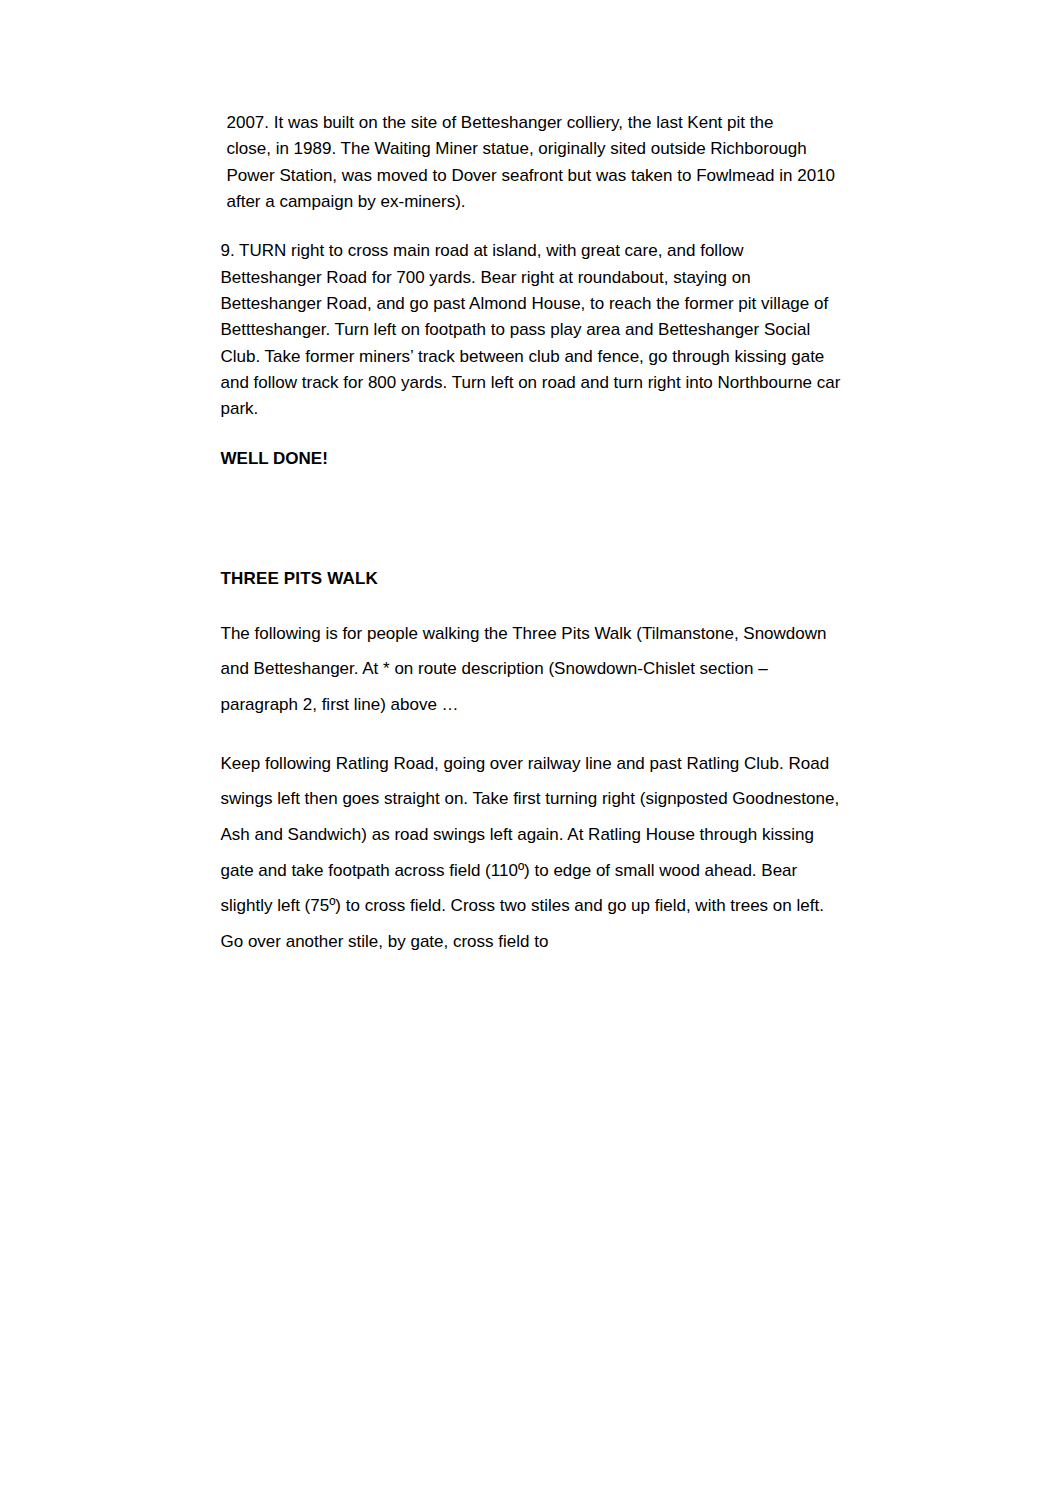2007. It was built on the site of Betteshanger colliery, the last Kent pit the
close, in 1989. The Waiting Miner statue, originally sited outside Richborough Power Station, was moved to Dover seafront but was taken to Fowlmead in 2010 after a campaign by ex-miners).
9. TURN right to cross main road at island, with great care, and follow Betteshanger Road for 700 yards. Bear right at roundabout, staying on Betteshanger Road, and go past Almond House, to reach the former pit village of Bettteshanger. Turn left on footpath to pass play area and Betteshanger Social Club. Take former miners’ track between club and fence, go through kissing gate and follow track for 800 yards. Turn left on road and turn right into Northbourne car park.
WELL DONE!
THREE PITS WALK
The following is for people walking the Three Pits Walk (Tilmanstone, Snowdown and Betteshanger. At * on route description (Snowdown-Chislet section – paragraph 2, first line) above …
Keep following Ratling Road, going over railway line and past Ratling Club. Road swings left then goes straight on. Take first turning right (signposted Goodnestone, Ash and Sandwich) as road swings left again. At Ratling House through kissing gate and take footpath across field (110º) to edge of small wood ahead. Bear slightly left (75º) to cross field. Cross two stiles and go up field, with trees on left. Go over another stile, by gate, cross field to